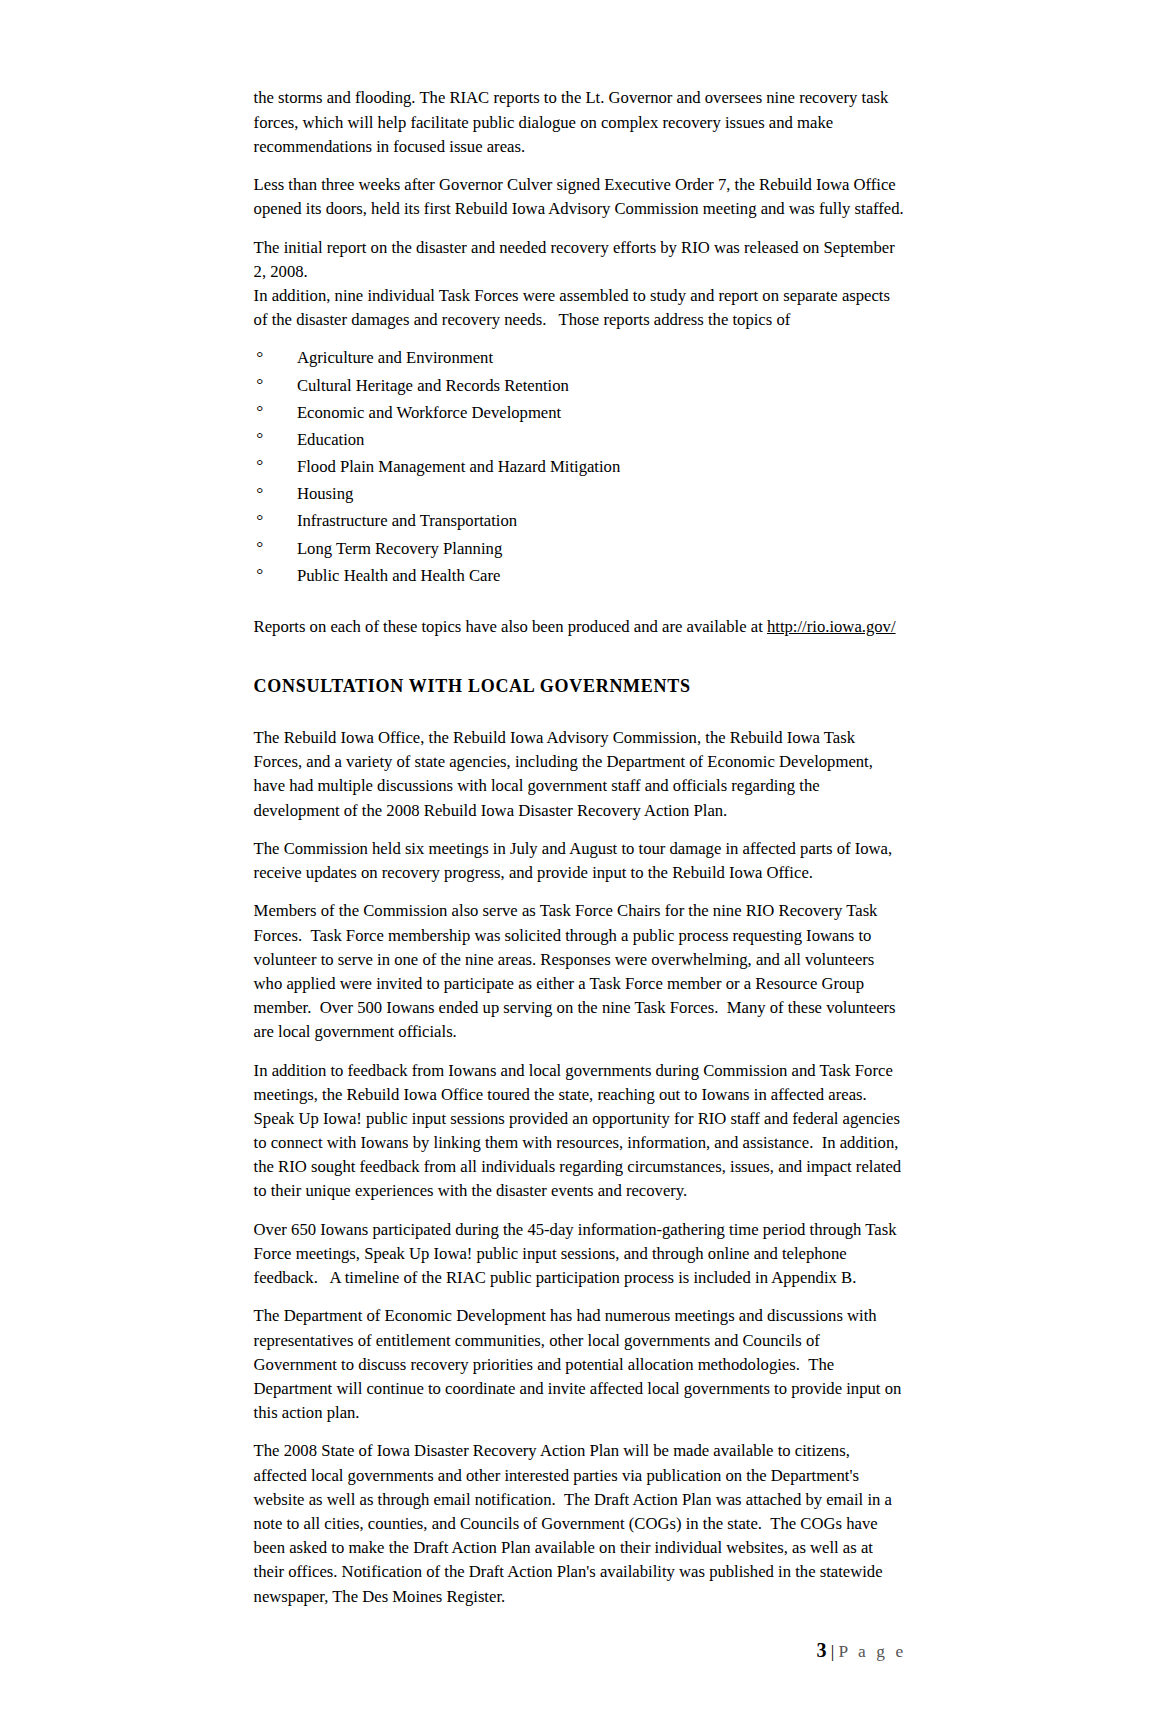the storms and flooding. The RIAC reports to the Lt. Governor and oversees nine recovery task forces, which will help facilitate public dialogue on complex recovery issues and make recommendations in focused issue areas.
Less than three weeks after Governor Culver signed Executive Order 7, the Rebuild Iowa Office opened its doors, held its first Rebuild Iowa Advisory Commission meeting and was fully staffed.
The initial report on the disaster and needed recovery efforts by RIO was released on September 2, 2008.
In addition, nine individual Task Forces were assembled to study and report on separate aspects of the disaster damages and recovery needs. Those reports address the topics of
Agriculture and Environment
Cultural Heritage and Records Retention
Economic and Workforce Development
Education
Flood Plain Management and Hazard Mitigation
Housing
Infrastructure and Transportation
Long Term Recovery Planning
Public Health and Health Care
Reports on each of these topics have also been produced and are available at http://rio.iowa.gov/
CONSULTATION WITH LOCAL GOVERNMENTS
The Rebuild Iowa Office, the Rebuild Iowa Advisory Commission, the Rebuild Iowa Task Forces, and a variety of state agencies, including the Department of Economic Development, have had multiple discussions with local government staff and officials regarding the development of the 2008 Rebuild Iowa Disaster Recovery Action Plan.
The Commission held six meetings in July and August to tour damage in affected parts of Iowa, receive updates on recovery progress, and provide input to the Rebuild Iowa Office.
Members of the Commission also serve as Task Force Chairs for the nine RIO Recovery Task Forces. Task Force membership was solicited through a public process requesting Iowans to volunteer to serve in one of the nine areas. Responses were overwhelming, and all volunteers who applied were invited to participate as either a Task Force member or a Resource Group member. Over 500 Iowans ended up serving on the nine Task Forces. Many of these volunteers are local government officials.
In addition to feedback from Iowans and local governments during Commission and Task Force meetings, the Rebuild Iowa Office toured the state, reaching out to Iowans in affected areas. Speak Up Iowa! public input sessions provided an opportunity for RIO staff and federal agencies to connect with Iowans by linking them with resources, information, and assistance. In addition, the RIO sought feedback from all individuals regarding circumstances, issues, and impact related to their unique experiences with the disaster events and recovery.
Over 650 Iowans participated during the 45-day information-gathering time period through Task Force meetings, Speak Up Iowa! public input sessions, and through online and telephone feedback. A timeline of the RIAC public participation process is included in Appendix B.
The Department of Economic Development has had numerous meetings and discussions with representatives of entitlement communities, other local governments and Councils of Government to discuss recovery priorities and potential allocation methodologies. The Department will continue to coordinate and invite affected local governments to provide input on this action plan.
The 2008 State of Iowa Disaster Recovery Action Plan will be made available to citizens, affected local governments and other interested parties via publication on the Department's website as well as through email notification. The Draft Action Plan was attached by email in a note to all cities, counties, and Councils of Government (COGs) in the state. The COGs have been asked to make the Draft Action Plan available on their individual websites, as well as at their offices. Notification of the Draft Action Plan's availability was published in the statewide newspaper, The Des Moines Register.
3|P a g e